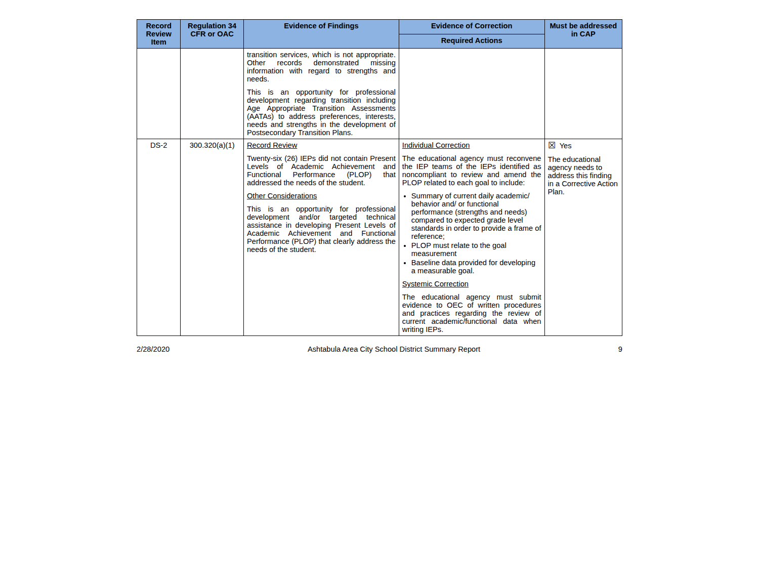| Record Review Item | Regulation 34 CFR or OAC | Evidence of Findings | Evidence of Correction | Must be addressed in CAP |
| --- | --- | --- | --- | --- |
| Required Actions |
| | | transition services, which is not appropriate. Other records demonstrated missing information with regard to strengths and needs. This is an opportunity for professional development regarding transition including Age Appropriate Transition Assessments (AATAs) to address preferences, interests, needs and strengths in the development of Postsecondary Transition Plans. | | |
| DS-2 | 300.320(a)(1) | Record Review Twenty-six (26) IEPs did not contain Present Levels of Academic Achievement and Functional Performance (PLOP) that addressed the needs of the student. Other Considerations This is an opportunity for professional development and/or targeted technical assistance in developing Present Levels of Academic Achievement and Functional Performance (PLOP) that clearly address the needs of the student. | Individual Correction The educational agency must reconvene the IEP teams of the IEPs identified as noncompliant to review and amend the PLOP related to each goal to include: Summary of current daily academic/ behavior and/ or functional performance (strengths and needs) compared to expected grade level standards in order to provide a frame of reference; PLOP must relate to the goal measurement Baseline data provided for developing a measurable goal. Systemic Correction The educational agency must submit evidence to OEC of written procedures and practices regarding the review of current academic/functional data when writing IEPs. | ☒ Yes The educational agency needs to address this finding in a Corrective Action Plan. |
2/28/2020
Ashtabula Area City School District Summary Report
9